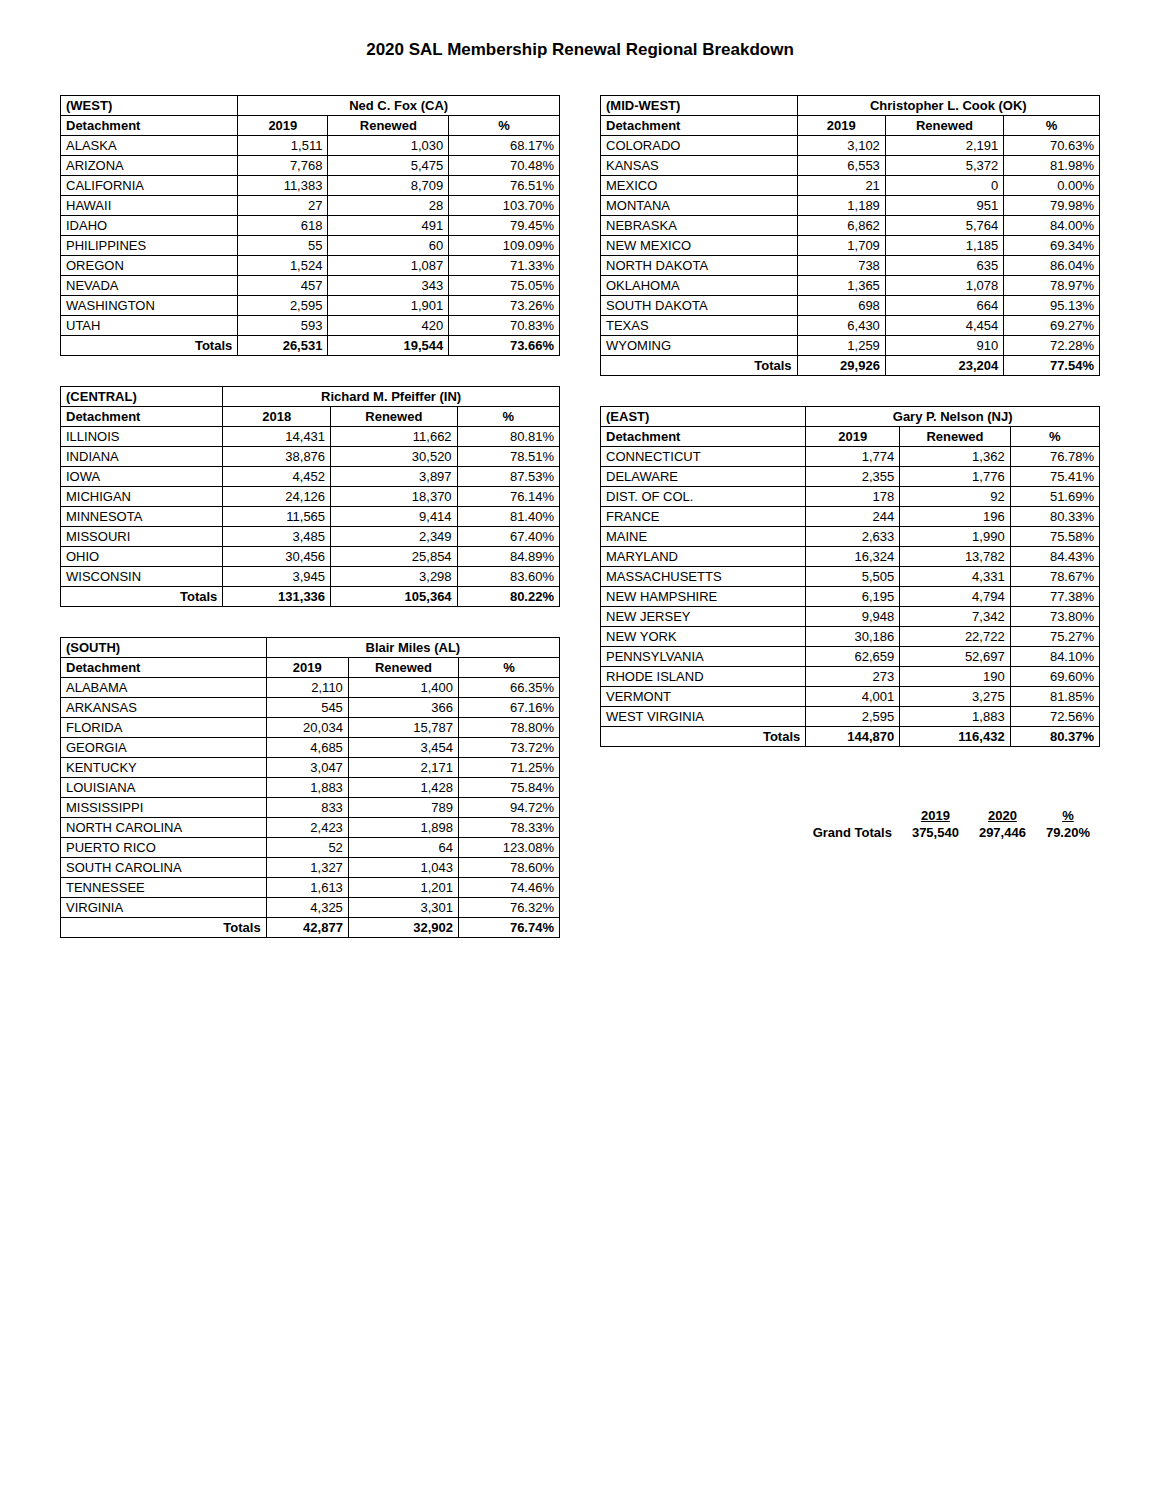2020 SAL Membership Renewal Regional Breakdown
| (WEST) | Ned C. Fox (CA) |
| --- | --- |
| Detachment | 2019 | Renewed | % |
| ALASKA | 1,511 | 1,030 | 68.17% |
| ARIZONA | 7,768 | 5,475 | 70.48% |
| CALIFORNIA | 11,383 | 8,709 | 76.51% |
| HAWAII | 27 | 28 | 103.70% |
| IDAHO | 618 | 491 | 79.45% |
| PHILIPPINES | 55 | 60 | 109.09% |
| OREGON | 1,524 | 1,087 | 71.33% |
| NEVADA | 457 | 343 | 75.05% |
| WASHINGTON | 2,595 | 1,901 | 73.26% |
| UTAH | 593 | 420 | 70.83% |
| Totals | 26,531 | 19,544 | 73.66% |
| (CENTRAL) | Richard M. Pfeiffer (IN) |
| --- | --- |
| Detachment | 2018 | Renewed | % |
| ILLINOIS | 14,431 | 11,662 | 80.81% |
| INDIANA | 38,876 | 30,520 | 78.51% |
| IOWA | 4,452 | 3,897 | 87.53% |
| MICHIGAN | 24,126 | 18,370 | 76.14% |
| MINNESOTA | 11,565 | 9,414 | 81.40% |
| MISSOURI | 3,485 | 2,349 | 67.40% |
| OHIO | 30,456 | 25,854 | 84.89% |
| WISCONSIN | 3,945 | 3,298 | 83.60% |
| Totals | 131,336 | 105,364 | 80.22% |
| (SOUTH) | Blair Miles (AL) |
| --- | --- |
| Detachment | 2019 | Renewed | % |
| ALABAMA | 2,110 | 1,400 | 66.35% |
| ARKANSAS | 545 | 366 | 67.16% |
| FLORIDA | 20,034 | 15,787 | 78.80% |
| GEORGIA | 4,685 | 3,454 | 73.72% |
| KENTUCKY | 3,047 | 2,171 | 71.25% |
| LOUISIANA | 1,883 | 1,428 | 75.84% |
| MISSISSIPPI | 833 | 789 | 94.72% |
| NORTH CAROLINA | 2,423 | 1,898 | 78.33% |
| PUERTO RICO | 52 | 64 | 123.08% |
| SOUTH CAROLINA | 1,327 | 1,043 | 78.60% |
| TENNESSEE | 1,613 | 1,201 | 74.46% |
| VIRGINIA | 4,325 | 3,301 | 76.32% |
| Totals | 42,877 | 32,902 | 76.74% |
| (MID-WEST) | Christopher L. Cook (OK) |
| --- | --- |
| Detachment | 2019 | Renewed | % |
| COLORADO | 3,102 | 2,191 | 70.63% |
| KANSAS | 6,553 | 5,372 | 81.98% |
| MEXICO | 21 | 0 | 0.00% |
| MONTANA | 1,189 | 951 | 79.98% |
| NEBRASKA | 6,862 | 5,764 | 84.00% |
| NEW MEXICO | 1,709 | 1,185 | 69.34% |
| NORTH DAKOTA | 738 | 635 | 86.04% |
| OKLAHOMA | 1,365 | 1,078 | 78.97% |
| SOUTH DAKOTA | 698 | 664 | 95.13% |
| TEXAS | 6,430 | 4,454 | 69.27% |
| WYOMING | 1,259 | 910 | 72.28% |
| Totals | 29,926 | 23,204 | 77.54% |
| (EAST) | Gary P. Nelson (NJ) |
| --- | --- |
| Detachment | 2019 | Renewed | % |
| CONNECTICUT | 1,774 | 1,362 | 76.78% |
| DELAWARE | 2,355 | 1,776 | 75.41% |
| DIST. OF COL. | 178 | 92 | 51.69% |
| FRANCE | 244 | 196 | 80.33% |
| MAINE | 2,633 | 1,990 | 75.58% |
| MARYLAND | 16,324 | 13,782 | 84.43% |
| MASSACHUSETTS | 5,505 | 4,331 | 78.67% |
| NEW HAMPSHIRE | 6,195 | 4,794 | 77.38% |
| NEW JERSEY | 9,948 | 7,342 | 73.80% |
| NEW YORK | 30,186 | 22,722 | 75.27% |
| PENNSYLVANIA | 62,659 | 52,697 | 84.10% |
| RHODE ISLAND | 273 | 190 | 69.60% |
| VERMONT | 4,001 | 3,275 | 81.85% |
| WEST VIRGINIA | 2,595 | 1,883 | 72.56% |
| Totals | 144,870 | 116,432 | 80.37% |
| | 2019 | 2020 | % |
| Grand Totals | 375,540 | 297,446 | 79.20% |